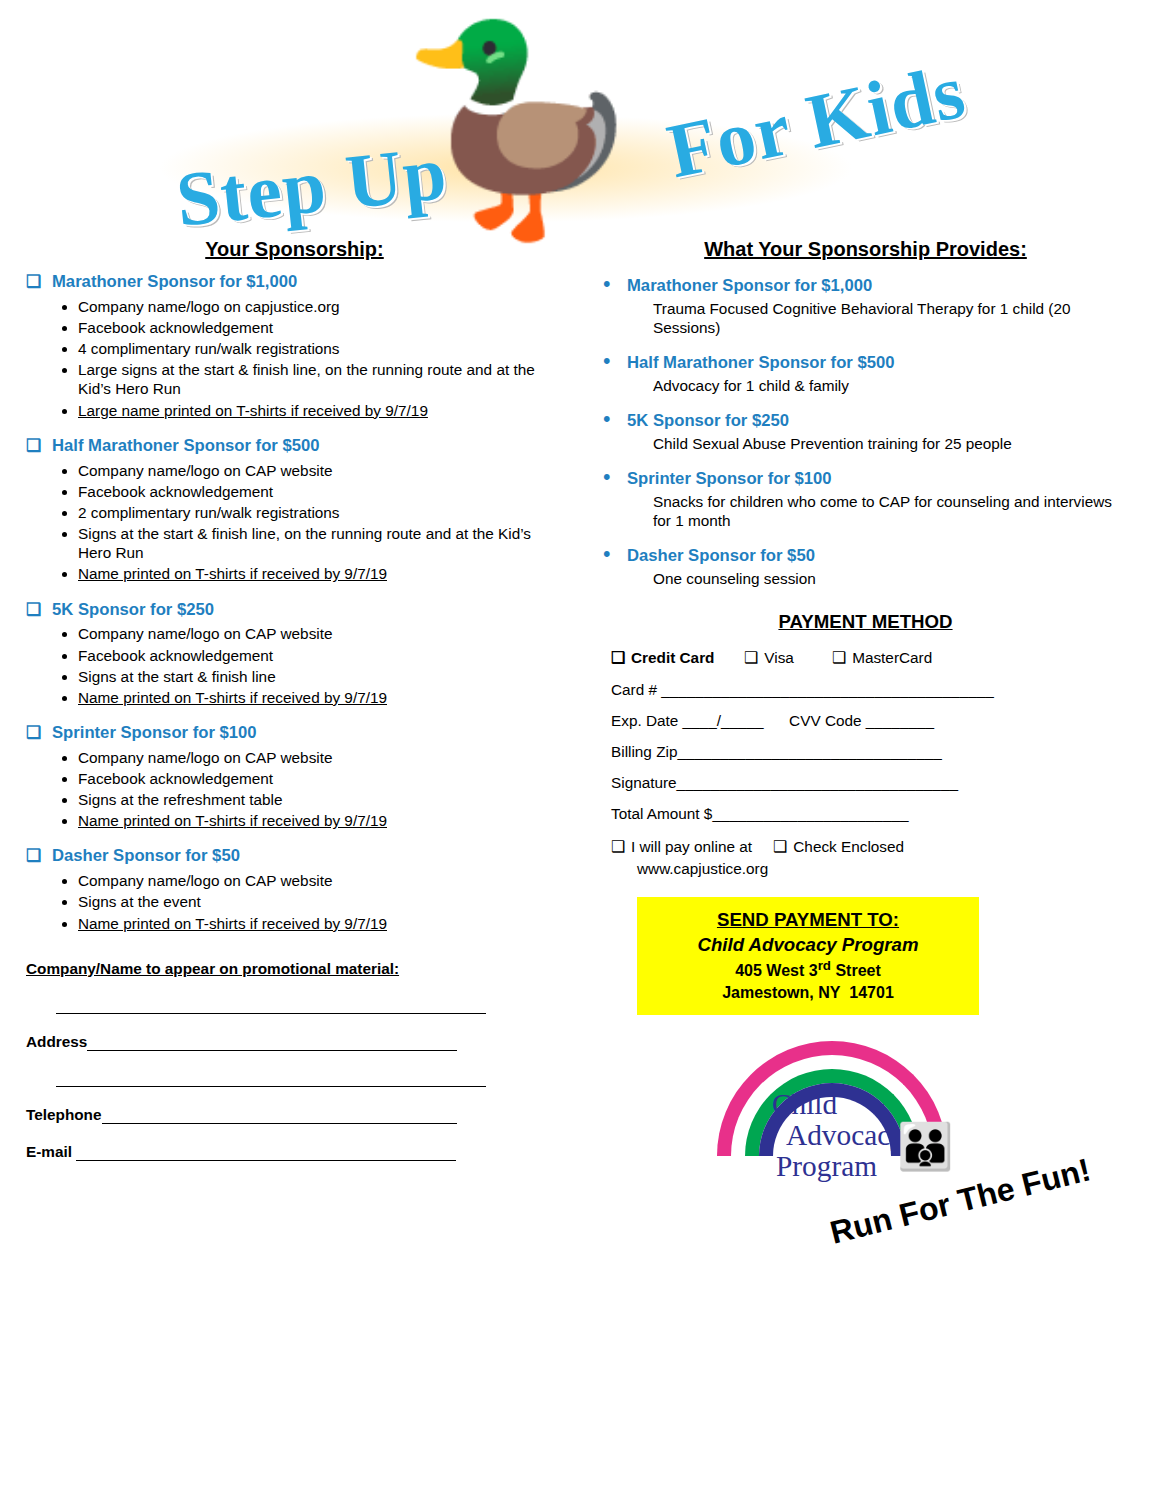Step Up
🦆
For Kids
Your Sponsorship:
Marathoner Sponsor for $1,000
Company name/logo on capjustice.org
Facebook acknowledgement
4 complimentary run/walk registrations
Large signs at the start & finish line, on the running route and at the Kid’s Hero Run
Large name printed on T-shirts if received by 9/7/19
Half Marathoner Sponsor for $500
Company name/logo on CAP website
Facebook acknowledgement
2 complimentary run/walk registrations
Signs at the start & finish line, on the running route and at the Kid’s Hero Run
Name printed on T-shirts if received by 9/7/19
5K Sponsor for $250
Company name/logo on CAP website
Facebook acknowledgement
Signs at the start & finish line
Name printed on T-shirts if received by 9/7/19
Sprinter Sponsor for $100
Company name/logo on CAP website
Facebook acknowledgement
Signs at the refreshment table
Name printed on T-shirts if received by 9/7/19
Dasher Sponsor for $50
Company name/logo on CAP website
Signs at the event
Name printed on T-shirts if received by 9/7/19
Company/Name to appear on promotional material: Address Telephone E-mail
What Your Sponsorship Provides:
Marathoner Sponsor for $1,000 Trauma Focused Cognitive Behavioral Therapy for 1 child (20 Sessions)
Half Marathoner Sponsor for $500 Advocacy for 1 child & family
5K Sponsor for $250 Child Sexual Abuse Prevention training for 25 people
Sprinter Sponsor for $100 Snacks for children who come to CAP for counseling and interviews for 1 month
Dasher Sponsor for $50 One counseling session
PAYMENT METHOD
Credit Card Visa MasterCard
Card # _______________________________________
Exp. Date ____/_____ CVV Code ________
Billing Zip_______________________________
Signature_________________________________
Total Amount $_______________________
I will pay online at Check Enclosed www.capjustice.org
SEND PAYMENT TO:
Child Advocacy Program
405 West 3rd Street
Jamestown, NY 14701
Child
Advocacy
Program
👪
Run For The Fun!